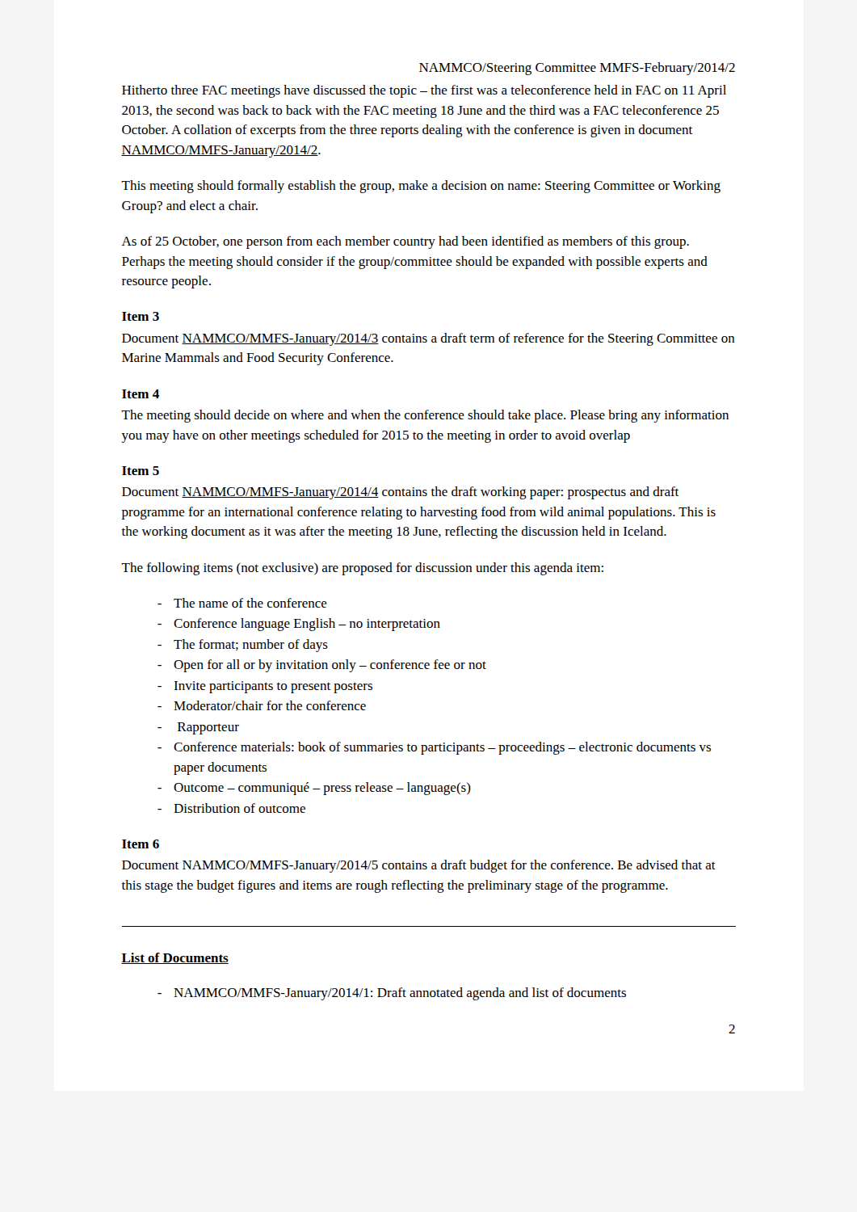NAMMCO/Steering Committee MMFS-February/2014/2
Hitherto three FAC meetings have discussed the topic – the first was a teleconference held in FAC on 11 April 2013, the second was back to back with the FAC meeting 18 June and the third was a FAC teleconference 25 October. A collation of excerpts from the three reports dealing with the conference is given in document NAMMCO/MMFS-January/2014/2.
This meeting should formally establish the group, make a decision on name: Steering Committee or Working Group? and elect a chair.
As of 25 October, one person from each member country had been identified as members of this group. Perhaps the meeting should consider if the group/committee should be expanded with possible experts and resource people.
Item 3
Document NAMMCO/MMFS-January/2014/3 contains a draft term of reference for the Steering Committee on Marine Mammals and Food Security Conference.
Item 4
The meeting should decide on where and when the conference should take place. Please bring any information you may have on other meetings scheduled for 2015 to the meeting in order to avoid overlap
Item 5
Document NAMMCO/MMFS-January/2014/4 contains the draft working paper: prospectus and draft programme for an international conference relating to harvesting food from wild animal populations. This is the working document as it was after the meeting 18 June, reflecting the discussion held in Iceland.
The following items (not exclusive) are proposed for discussion under this agenda item:
The name of the conference
Conference language English – no interpretation
The format; number of days
Open for all or by invitation only – conference fee or not
Invite participants to present posters
Moderator/chair for the conference
Rapporteur
Conference materials: book of summaries to participants – proceedings – electronic documents vs paper documents
Outcome – communiqué – press release – language(s)
Distribution of outcome
Item 6
Document NAMMCO/MMFS-January/2014/5 contains a draft budget for the conference. Be advised that at this stage the budget figures and items are rough reflecting the preliminary stage of the programme.
List of Documents
NAMMCO/MMFS-January/2014/1: Draft annotated agenda and list of documents
2